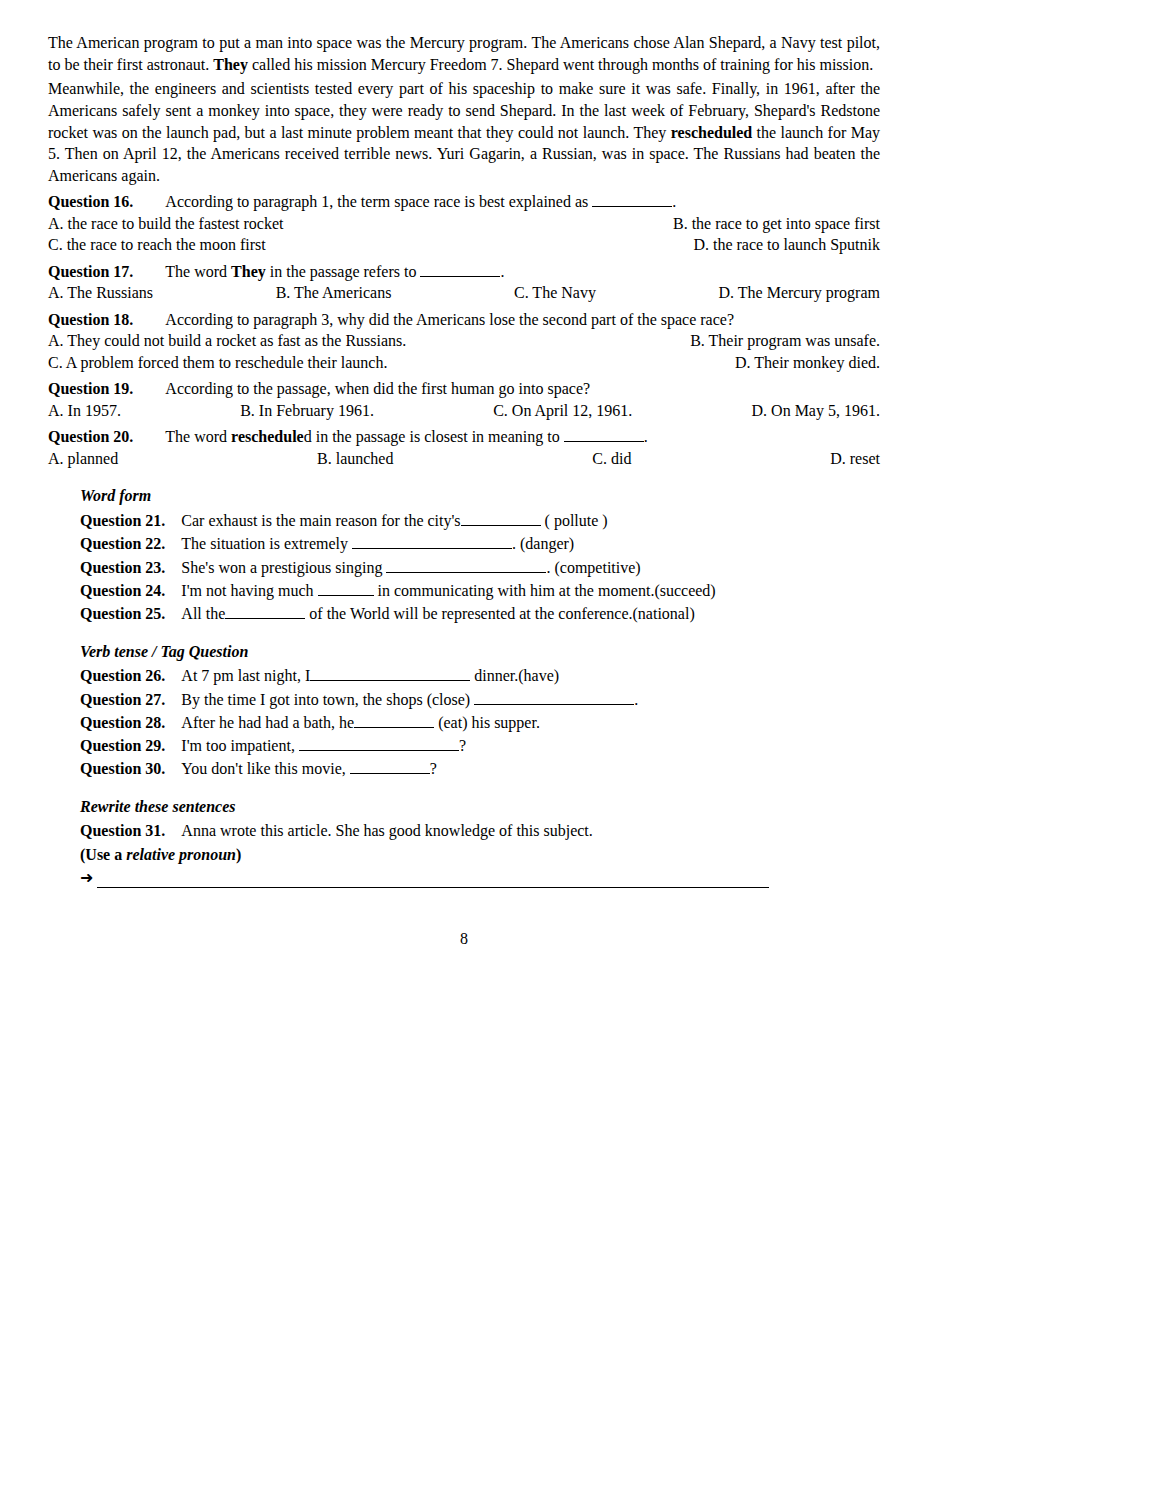The American program to put a man into space was the Mercury program. The Americans chose Alan Shepard, a Navy test pilot, to be their first astronaut. They called his mission Mercury Freedom 7. Shepard went through months of training for his mission.
Meanwhile, the engineers and scientists tested every part of his spaceship to make sure it was safe. Finally, in 1961, after the Americans safely sent a monkey into space, they were ready to send Shepard. In the last week of February, Shepard's Redstone rocket was on the launch pad, but a last minute problem meant that they could not launch. They rescheduled the launch for May 5. Then on April 12, the Americans received terrible news. Yuri Gagarin, a Russian, was in space. The Russians had beaten the Americans again.
Question 16. According to paragraph 1, the term space race is best explained as .
A. the race to build the fastest rocket B. the race to get into space first
C. the race to reach the moon first D. the race to launch Sputnik
Question 17. The word They in the passage refers to .
A. The Russians B. The Americans C. The Navy D. The Mercury program
Question 18. According to paragraph 3, why did the Americans lose the second part of the space race?
A. They could not build a rocket as fast as the Russians. B. Their program was unsafe.
C. A problem forced them to reschedule their launch. D. Their monkey died.
Question 19. According to the passage, when did the first human go into space?
A. In 1957. B. In February 1961. C. On April 12, 1961. D. On May 5, 1961.
Question 20. The word rescheduled in the passage is closest in meaning to .
A. planned B. launched C. did D. reset
Word form
Question 21. Car exhaust is the main reason for the city's ( pollute )
Question 22. The situation is extremely . (danger)
Question 23. She's won a prestigious singing . (competitive)
Question 24. I'm not having much in communicating with him at the moment.(succeed)
Question 25. All the of the World will be represented at the conference.(national)
Verb tense / Tag Question
Question 26. At 7 pm last night, I dinner.(have)
Question 27. By the time I got into town, the shops (close) .
Question 28. After he had had a bath, he (eat) his supper.
Question 29. I'm too impatient, ?
Question 30. You don't like this movie, ?
Rewrite these sentences
Question 31. Anna wrote this article. She has good knowledge of this subject.
(Use a relative pronoun)
➜
8